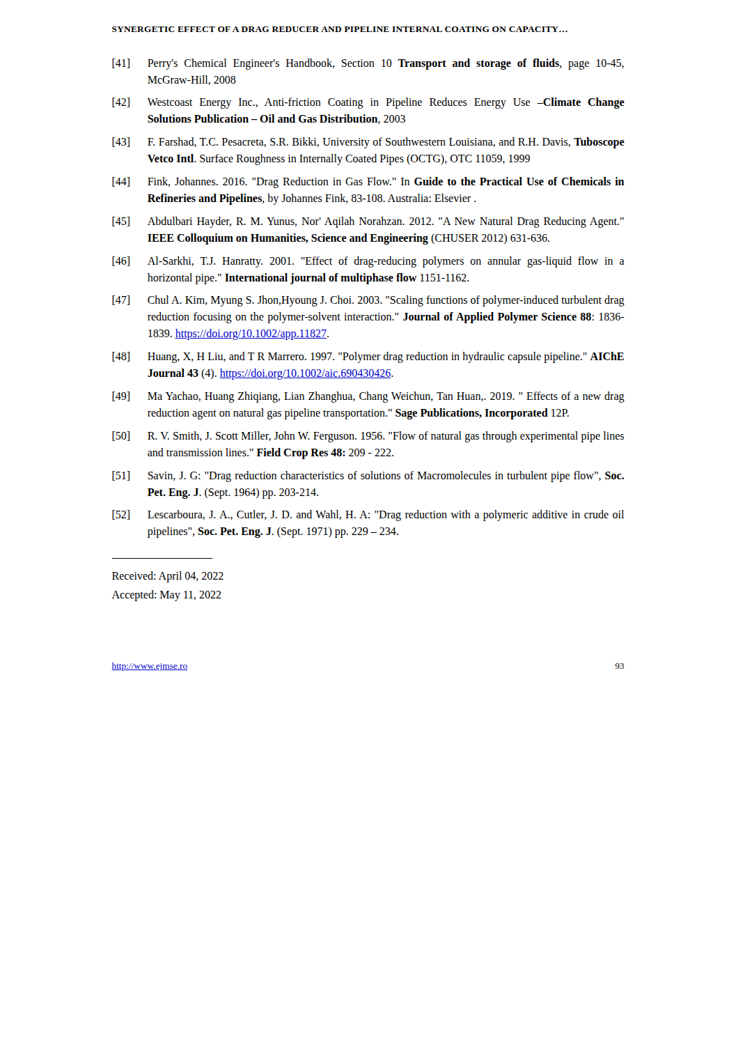Synergetic effect of a drag reducer and pipeline internal coating on capacity…
Perry's Chemical Engineer's Handbook, Section 10 Transport and storage of fluids, page 10-45, McGraw-Hill, 2008
Westcoast Energy Inc., Anti-friction Coating in Pipeline Reduces Energy Use –Climate Change Solutions Publication – Oil and Gas Distribution, 2003
F. Farshad, T.C. Pesacreta, S.R. Bikki, University of Southwestern Louisiana, and R.H. Davis, Tuboscope Vetco Intl. Surface Roughness in Internally Coated Pipes (OCTG), OTC 11059, 1999
Fink, Johannes. 2016. "Drag Reduction in Gas Flow." In Guide to the Practical Use of Chemicals in Refineries and Pipelines, by Johannes Fink, 83-108. Australia: Elsevier .
Abdulbari Hayder, R. M. Yunus, Nor' Aqilah Norahzan. 2012. "A New Natural Drag Reducing Agent." IEEE Colloquium on Humanities, Science and Engineering (CHUSER 2012) 631-636.
Al-Sarkhi, T.J. Hanratty. 2001. "Effect of drag-reducing polymers on annular gas-liquid flow in a horizontal pipe." International journal of multiphase flow 1151-1162.
Chul A. Kim, Myung S. Jhon,Hyoung J. Choi. 2003. "Scaling functions of polymer-induced turbulent drag reduction focusing on the polymer-solvent interaction." Journal of Applied Polymer Science 88: 1836-1839. https://doi.org/10.1002/app.11827.
Huang, X, H Liu, and T R Marrero. 1997. "Polymer drag reduction in hydraulic capsule pipeline." AIChE Journal 43 (4). https://doi.org/10.1002/aic.690430426.
Ma Yachao, Huang Zhiqiang, Lian Zhanghua, Chang Weichun, Tan Huan,. 2019. " Effects of a new drag reduction agent on natural gas pipeline transportation." Sage Publications, Incorporated 12P.
R. V. Smith, J. Scott Miller, John W. Ferguson. 1956. "Flow of natural gas through experimental pipe lines and transmission lines." Field Crop Res 48: 209 - 222.
Savin, J. G: "Drag reduction characteristics of solutions of Macromolecules in turbulent pipe flow", Soc. Pet. Eng. J. (Sept. 1964) pp. 203-214.
Lescarboura, J. A., Cutler, J. D. and Wahl, H. A: "Drag reduction with a polymeric additive in crude oil pipelines", Soc. Pet. Eng. J. (Sept. 1971) pp. 229 – 234.
Received: April 04, 2022
Accepted: May 11, 2022
http://www.ejmse.ro 93